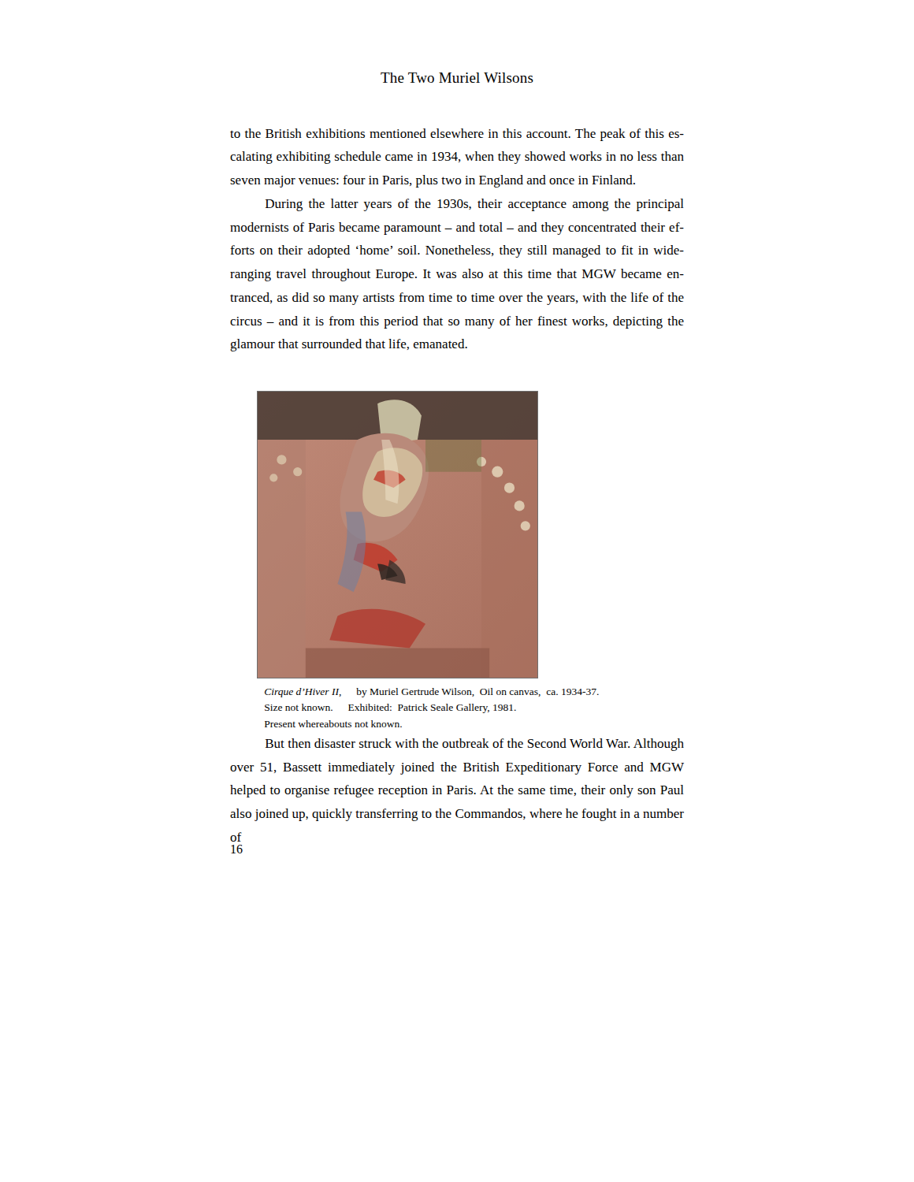The Two Muriel Wilsons
to the British exhibitions mentioned elsewhere in this account. The peak of this escalating exhibiting schedule came in 1934, when they showed works in no less than seven major venues: four in Paris, plus two in England and once in Finland.
During the latter years of the 1930s, their acceptance among the principal modernists of Paris became paramount – and total – and they concentrated their efforts on their adopted ‘home’ soil. Nonetheless, they still managed to fit in wide-ranging travel throughout Europe. It was also at this time that MGW became entranced, as did so many artists from time to time over the years, with the life of the circus – and it is from this period that so many of her finest works, depicting the glamour that surrounded that life, emanated.
Cirque d’Hiver II, by Muriel Gertrude Wilson, Oil on canvas, ca. 1934-37.
Size not known. Exhibited: Patrick Seale Gallery, 1981.
Present whereabouts not known.
But then disaster struck with the outbreak of the Second World War. Although over 51, Bassett immediately joined the British Expeditionary Force and MGW helped to organise refugee reception in Paris. At the same time, their only son Paul also joined up, quickly transferring to the Commandos, where he fought in a number of
16